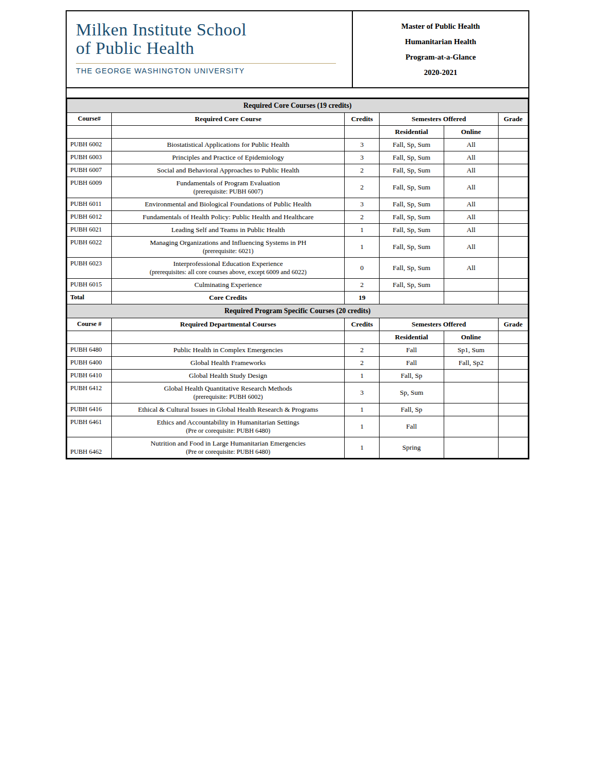Milken Institute School
of Public Health
THE GEORGE WASHINGTON UNIVERSITY
Master of Public Health
Humanitarian Health
Program-at-a-Glance
2020-2021
| Required Core Courses (19 credits) |
| Course# | Required Core Course | Credits | Semesters Offered | Grade |
| | | | Residential | Online | |
| PUBH 6002 | Biostatistical Applications for Public Health | 3 | Fall, Sp, Sum | All | |
| PUBH 6003 | Principles and Practice of Epidemiology | 3 | Fall, Sp, Sum | All | |
| PUBH 6007 | Social and Behavioral Approaches to Public Health | 2 | Fall, Sp, Sum | All | |
| PUBH 6009 | Fundamentals of Program Evaluation (prerequisite: PUBH 6007) | 2 | Fall, Sp, Sum | All | |
| PUBH 6011 | Environmental and Biological Foundations of Public Health | 3 | Fall, Sp, Sum | All | |
| PUBH 6012 | Fundamentals of Health Policy: Public Health and Healthcare | 2 | Fall, Sp, Sum | All | |
| PUBH 6021 | Leading Self and Teams in Public Health | 1 | Fall, Sp, Sum | All | |
| PUBH 6022 | Managing Organizations and Influencing Systems in PH (prerequisite: 6021) | 1 | Fall, Sp, Sum | All | |
| PUBH 6023 | Interprofessional Education Experience (prerequisites: all core courses above, except 6009 and 6022) | 0 | Fall, Sp, Sum | All | |
| PUBH 6015 | Culminating Experience | 2 | Fall, Sp, Sum | | |
| Total | Core Credits | 19 | | | |
| Required Program Specific Courses (20 credits) |
| Course # | Required Departmental Courses | Credits | Semesters Offered | Grade |
| | | | Residential | Online | |
| PUBH 6480 | Public Health in Complex Emergencies | 2 | Fall | Sp1, Sum | |
| PUBH 6400 | Global Health Frameworks | 2 | Fall | Fall, Sp2 | |
| PUBH 6410 | Global Health Study Design | 1 | Fall, Sp | | |
| PUBH 6412 | Global Health Quantitative Research Methods (prerequisite: PUBH 6002) | 3 | Sp, Sum | | |
| PUBH 6416 | Ethical & Cultural Issues in Global Health Research & Programs | 1 | Fall, Sp | | |
| PUBH 6461 | Ethics and Accountability in Humanitarian Settings (Pre or corequisite: PUBH 6480) | 1 | Fall | | |
| PUBH 6462 | Nutrition and Food in Large Humanitarian Emergencies (Pre or corequisite: PUBH 6480) | 1 | Spring | | |